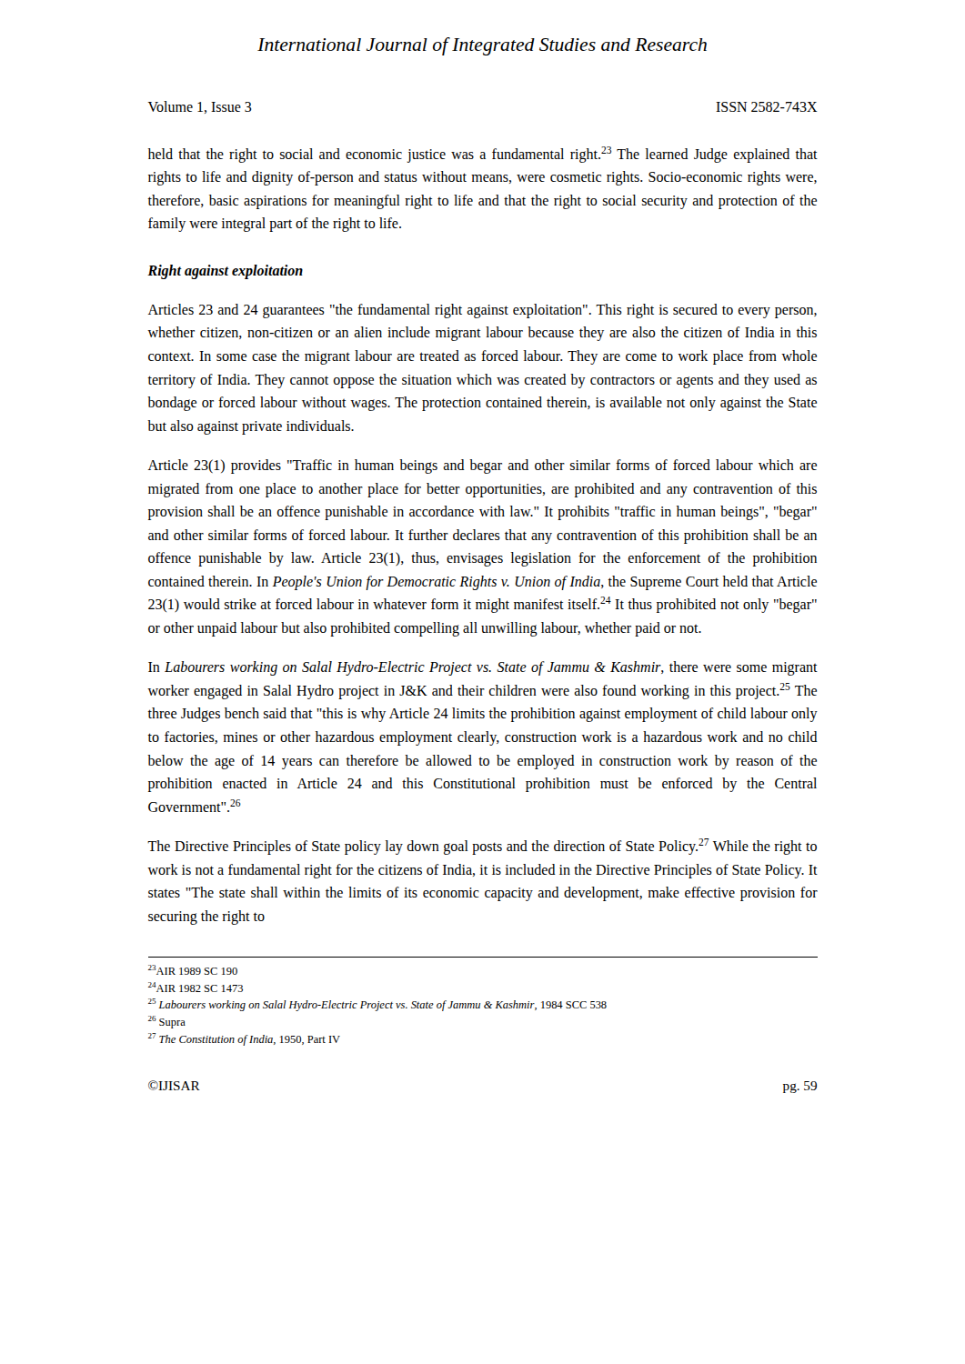International Journal of Integrated Studies and Research
Volume 1, Issue 3 ISSN 2582-743X
held that the right to social and economic justice was a fundamental right.23 The learned Judge explained that rights to life and dignity of-person and status without means, were cosmetic rights. Socio-economic rights were, therefore, basic aspirations for meaningful right to life and that the right to social security and protection of the family were integral part of the right to life.
Right against exploitation
Articles 23 and 24 guarantees "the fundamental right against exploitation". This right is secured to every person, whether citizen, non-citizen or an alien include migrant labour because they are also the citizen of India in this context. In some case the migrant labour are treated as forced labour. They are come to work place from whole territory of India. They cannot oppose the situation which was created by contractors or agents and they used as bondage or forced labour without wages. The protection contained therein, is available not only against the State but also against private individuals.
Article 23(1) provides "Traffic in human beings and begar and other similar forms of forced labour which are migrated from one place to another place for better opportunities, are prohibited and any contravention of this provision shall be an offence punishable in accordance with law." It prohibits "traffic in human beings", "begar" and other similar forms of forced labour. It further declares that any contravention of this prohibition shall be an offence punishable by law. Article 23(1), thus, envisages legislation for the enforcement of the prohibition contained therein. In People's Union for Democratic Rights v. Union of India, the Supreme Court held that Article 23(1) would strike at forced labour in whatever form it might manifest itself.24 It thus prohibited not only "begar" or other unpaid labour but also prohibited compelling all unwilling labour, whether paid or not.
In Labourers working on Salal Hydro-Electric Project vs. State of Jammu & Kashmir, there were some migrant worker engaged in Salal Hydro project in J&K and their children were also found working in this project.25 The three Judges bench said that "this is why Article 24 limits the prohibition against employment of child labour only to factories, mines or other hazardous employment clearly, construction work is a hazardous work and no child below the age of 14 years can therefore be allowed to be employed in construction work by reason of the prohibition enacted in Article 24 and this Constitutional prohibition must be enforced by the Central Government".26
The Directive Principles of State policy lay down goal posts and the direction of State Policy.27 While the right to work is not a fundamental right for the citizens of India, it is included in the Directive Principles of State Policy. It states "The state shall within the limits of its economic capacity and development, make effective provision for securing the right to
23AIR 1989 SC 190
24AIR 1982 SC 1473
25 Labourers working on Salal Hydro-Electric Project vs. State of Jammu & Kashmir, 1984 SCC 538
26 Supra
27 The Constitution of India, 1950, Part IV
©IJISAR pg. 59